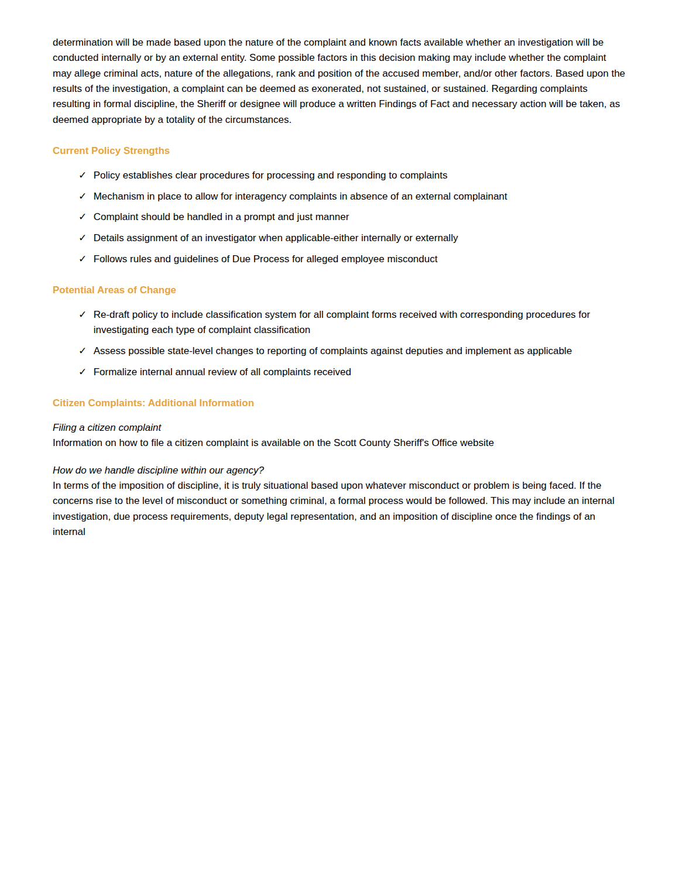determination will be made based upon the nature of the complaint and known facts available whether an investigation will be conducted internally or by an external entity. Some possible factors in this decision making may include whether the complaint may allege criminal acts, nature of the allegations, rank and position of the accused member, and/or other factors. Based upon the results of the investigation, a complaint can be deemed as exonerated, not sustained, or sustained. Regarding complaints resulting in formal discipline, the Sheriff or designee will produce a written Findings of Fact and necessary action will be taken, as deemed appropriate by a totality of the circumstances.
Current Policy Strengths
Policy establishes clear procedures for processing and responding to complaints
Mechanism in place to allow for interagency complaints in absence of an external complainant
Complaint should be handled in a prompt and just manner
Details assignment of an investigator when applicable-either internally or externally
Follows rules and guidelines of Due Process for alleged employee misconduct
Potential Areas of Change
Re-draft policy to include classification system for all complaint forms received with corresponding procedures for investigating each type of complaint classification
Assess possible state-level changes to reporting of complaints against deputies and implement as applicable
Formalize internal annual review of all complaints received
Citizen Complaints: Additional Information
Filing a citizen complaint
Information on how to file a citizen complaint is available on the Scott County Sheriff's Office website
How do we handle discipline within our agency?
In terms of the imposition of discipline, it is truly situational based upon whatever misconduct or problem is being faced. If the concerns rise to the level of misconduct or something criminal, a formal process would be followed. This may include an internal investigation, due process requirements, deputy legal representation, and an imposition of discipline once the findings of an internal